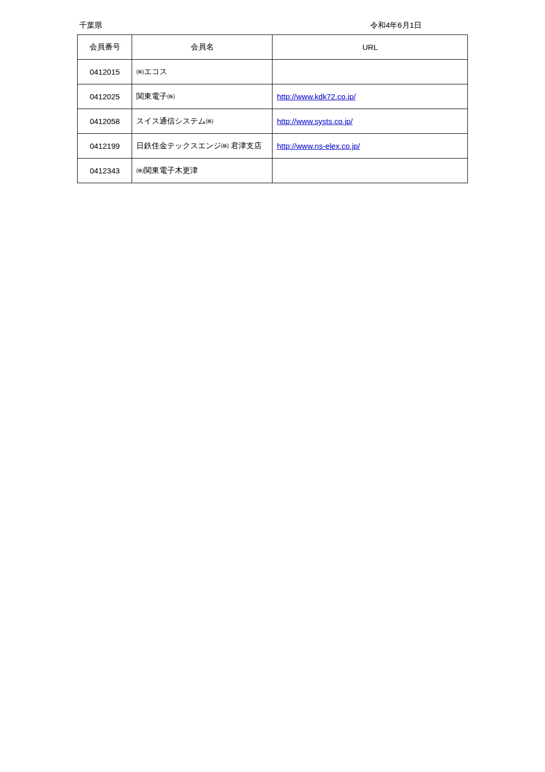千葉県
令和4年6月1日
| 会員番号 | 会員名 | URL |
| --- | --- | --- |
| 0412015 | ㈱エコス | |
| 0412025 | 関東電子㈱ | http://www.kdk72.co.jp/ |
| 0412058 | スイス通信システム㈱ | http://www.systs.co.jp/ |
| 0412199 | 日鉄住金テックスエンジ㈱ 君津支店 | http://www.ns-elex.co.jp/ |
| 0412343 | ㈱関東電子木更津 | |